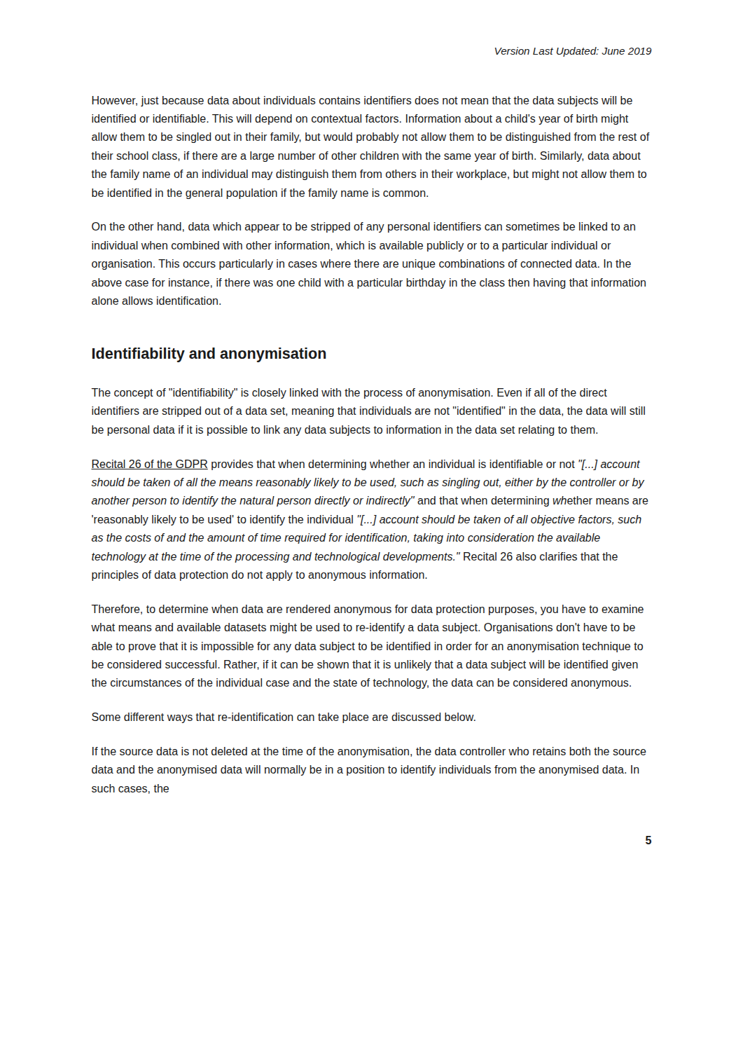Version Last Updated: June 2019
However, just because data about individuals contains identifiers does not mean that the data subjects will be identified or identifiable. This will depend on contextual factors. Information about a child's year of birth might allow them to be singled out in their family, but would probably not allow them to be distinguished from the rest of their school class, if there are a large number of other children with the same year of birth. Similarly, data about the family name of an individual may distinguish them from others in their workplace, but might not allow them to be identified in the general population if the family name is common.
On the other hand, data which appear to be stripped of any personal identifiers can sometimes be linked to an individual when combined with other information, which is available publicly or to a particular individual or organisation. This occurs particularly in cases where there are unique combinations of connected data. In the above case for instance, if there was one child with a particular birthday in the class then having that information alone allows identification.
Identifiability and anonymisation
The concept of "identifiability" is closely linked with the process of anonymisation. Even if all of the direct identifiers are stripped out of a data set, meaning that individuals are not "identified" in the data, the data will still be personal data if it is possible to link any data subjects to information in the data set relating to them.
Recital 26 of the GDPR provides that when determining whether an individual is identifiable or not "[...] account should be taken of all the means reasonably likely to be used, such as singling out, either by the controller or by another person to identify the natural person directly or indirectly" and that when determining whether means are 'reasonably likely to be used' to identify the individual "[...] account should be taken of all objective factors, such as the costs of and the amount of time required for identification, taking into consideration the available technology at the time of the processing and technological developments." Recital 26 also clarifies that the principles of data protection do not apply to anonymous information.
Therefore, to determine when data are rendered anonymous for data protection purposes, you have to examine what means and available datasets might be used to re-identify a data subject. Organisations don't have to be able to prove that it is impossible for any data subject to be identified in order for an anonymisation technique to be considered successful. Rather, if it can be shown that it is unlikely that a data subject will be identified given the circumstances of the individual case and the state of technology, the data can be considered anonymous.
Some different ways that re-identification can take place are discussed below.
If the source data is not deleted at the time of the anonymisation, the data controller who retains both the source data and the anonymised data will normally be in a position to identify individuals from the anonymised data. In such cases, the
5